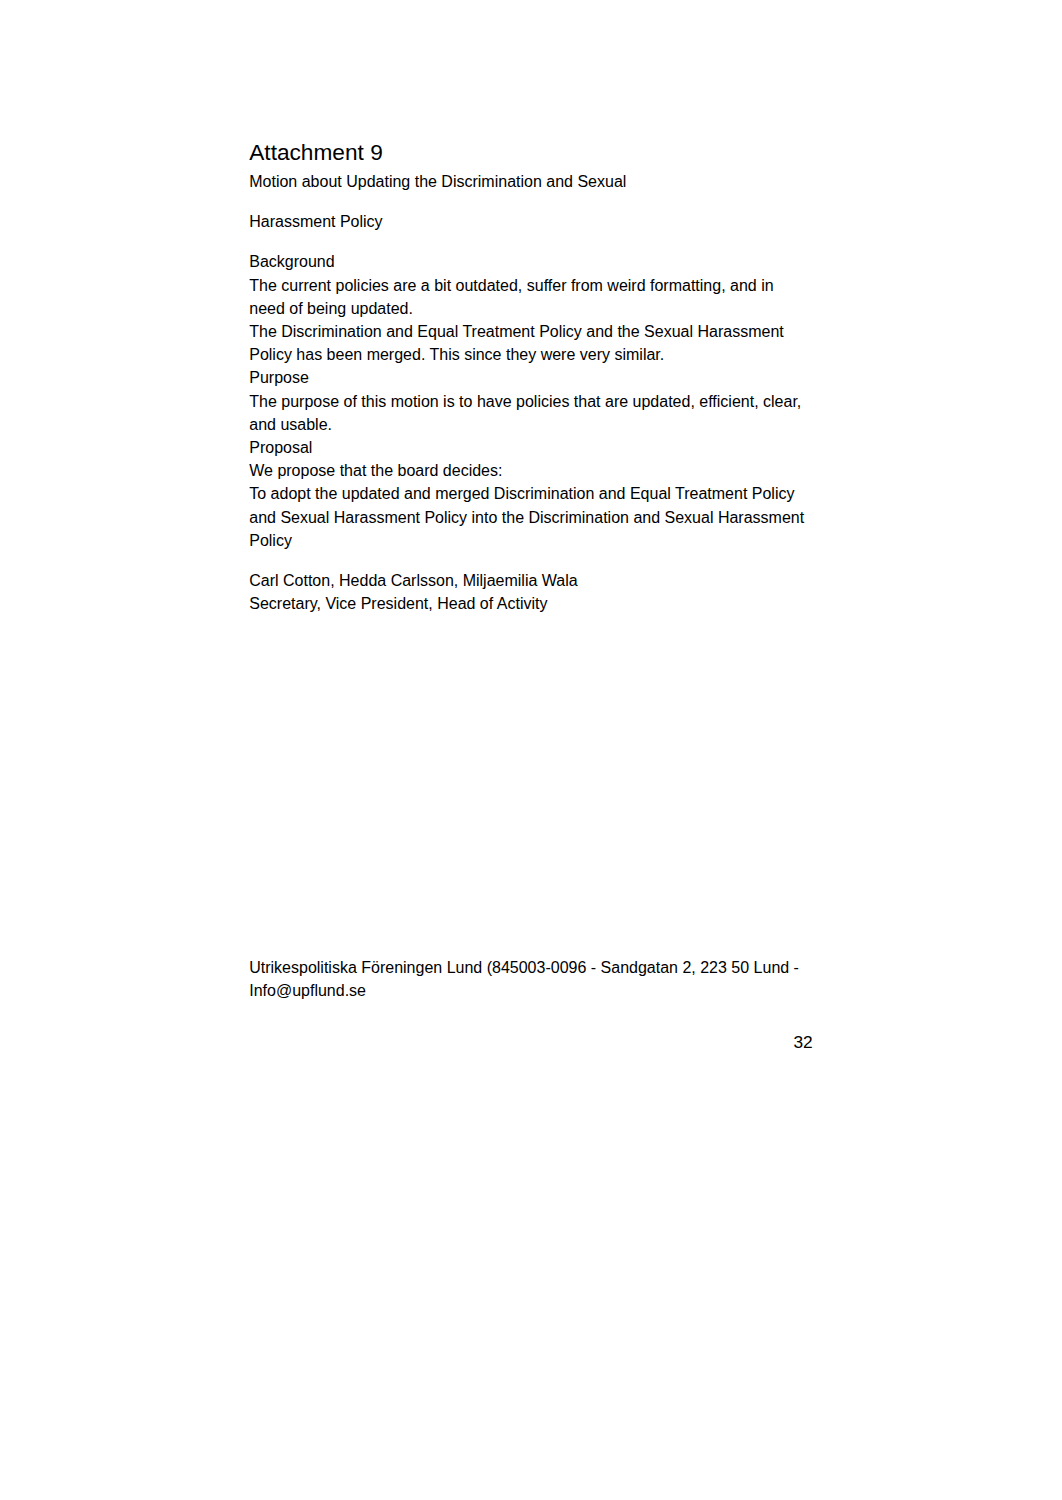Attachment 9
Motion about Updating the Discrimination and Sexual
Harassment Policy
Background
The current policies are a bit outdated, suffer from weird formatting, and in need of being updated.
The Discrimination and Equal Treatment Policy and the Sexual Harassment Policy has been merged. This since they were very similar.
Purpose
The purpose of this motion is to have policies that are updated, efficient, clear, and usable.
Proposal
We propose that the board decides:
To adopt the updated and merged Discrimination and Equal Treatment Policy and Sexual Harassment Policy into the Discrimination and Sexual Harassment Policy
Carl Cotton, Hedda Carlsson, Miljaemilia Wala
Secretary, Vice President, Head of Activity
Utrikespolitiska Föreningen Lund (845003-0096 - Sandgatan 2, 223 50 Lund - Info@upflund.se
32